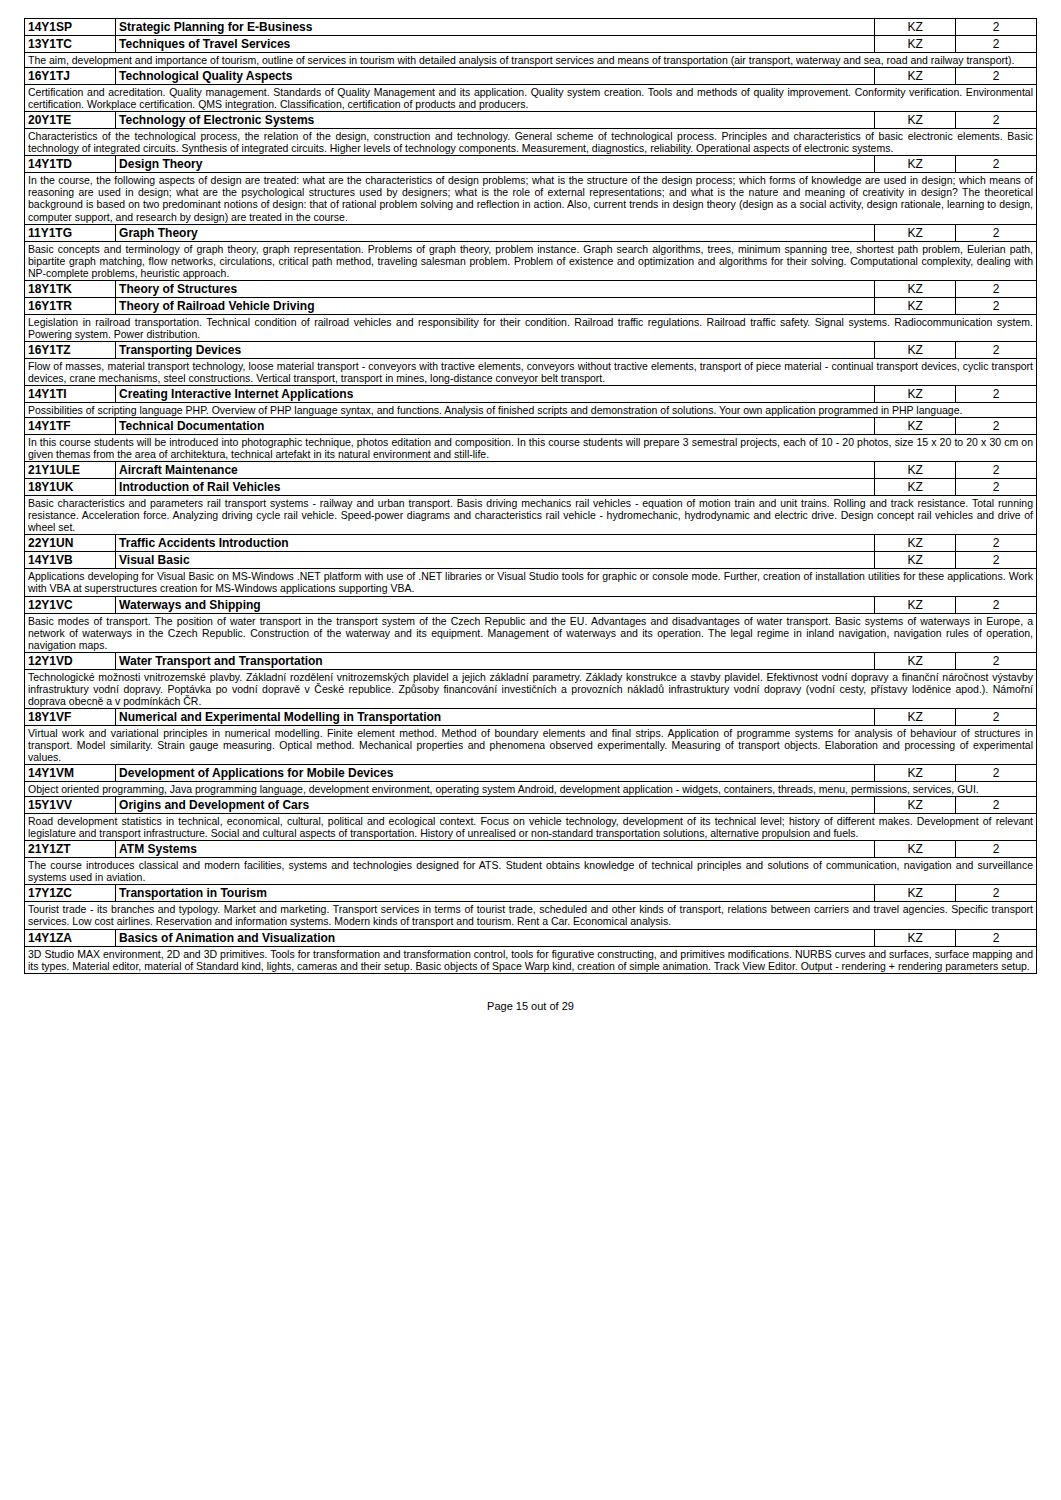| 14Y1SP | Strategic Planning for E-Business | KZ | 2 |
| 13Y1TC | Techniques of Travel Services | KZ | 2 |
| The aim, development and importance of tourism, outline of services in tourism with detailed analysis of transport services and means of transportation (air transport, waterway and sea, road and railway transport). |
| 16Y1TJ | Technological Quality Aspects | KZ | 2 |
| Certification and acreditation. Quality management. Standards of Quality Management and its application. Quality system creation. Tools and methods of quality improvement. Conformity verification. Environmental certification. Workplace certification. QMS integration. Classification, certification of products and producers. |
| 20Y1TE | Technology of Electronic Systems | KZ | 2 |
| Characteristics of the technological process, the relation of the design, construction and technology. General scheme of technological process. Principles and characteristics of basic electronic elements. Basic technology of integrated circuits. Synthesis of integrated circuits. Higher levels of technology components. Measurement, diagnostics, reliability. Operational aspects of electronic systems. |
| 14Y1TD | Design Theory | KZ | 2 |
| In the course, the following aspects of design are treated: what are the characteristics of design problems; what is the structure of the design process; which forms of knowledge are used in design; which means of reasoning are used in design; what are the psychological structures used by designers; what is the role of external representations; and what is the nature and meaning of creativity in design? The theoretical background is based on two predominant notions of design: that of rational problem solving and reflection in action. Also, current trends in design theory (design as a social activity, design rationale, learning to design, computer support, and research by design) are treated in the course. |
| 11Y1TG | Graph Theory | KZ | 2 |
| Basic concepts and terminology of graph theory, graph representation. Problems of graph theory, problem instance. Graph search algorithms, trees, minimum spanning tree, shortest path problem, Eulerian path, bipartite graph matching, flow networks, circulations, critical path method, traveling salesman problem. Problem of existence and optimization and algorithms for their solving. Computational complexity, dealing with NP-complete problems, heuristic approach. |
| 18Y1TK | Theory of Structures | KZ | 2 |
| 16Y1TR | Theory of Railroad Vehicle Driving | KZ | 2 |
| Legislation in railroad transportation. Technical condition of railroad vehicles and responsibility for their condition. Railroad traffic regulations. Railroad traffic safety. Signal systems. Radiocommunication system. Powering system. Power distribution. |
| 16Y1TZ | Transporting Devices | KZ | 2 |
| Flow of masses, material transport technology, loose material transport - conveyors with tractive elements, conveyors without tractive elements, transport of piece material - continual transport devices, cyclic transport devices, crane mechanisms, steel constructions. Vertical transport, transport in mines, long-distance conveyor belt transport. |
| 14Y1TI | Creating Interactive Internet Applications | KZ | 2 |
| Possibilities of scripting language PHP. Overview of PHP language syntax, and functions. Analysis of finished scripts and demonstration of solutions. Your own application programmed in PHP language. |
| 14Y1TF | Technical Documentation | KZ | 2 |
| In this course students will be introduced into photographic technique, photos editation and composition. In this course students will prepare 3 semestral projects, each of 10 - 20 photos, size 15 x 20 to 20 x 30 cm on given themas from the area of architektura, technical artefakt in its natural environment and still-life. |
| 21Y1ULE | Aircraft Maintenance | KZ | 2 |
| 18Y1UK | Introduction of Rail Vehicles | KZ | 2 |
| Basic characteristics and parameters rail transport systems - railway and urban transport. Basis driving mechanics rail vehicles - equation of motion train and unit trains. Rolling and track resistance. Total running resistance. Acceleration force. Analyzing driving cycle rail vehicle. Speed-power diagrams and characteristics rail vehicle - hydromechanic, hydrodynamic and electric drive. Design concept rail vehicles and drive of wheel set. |
| 22Y1UN | Traffic Accidents Introduction | KZ | 2 |
| 14Y1VB | Visual Basic | KZ | 2 |
| Applications developing for Visual Basic on MS-Windows .NET platform with use of .NET libraries or Visual Studio tools for graphic or console mode. Further, creation of installation utilities for these applications. Work with VBA at superstructures creation for MS-Windows applications supporting VBA. |
| 12Y1VC | Waterways and Shipping | KZ | 2 |
| Basic modes of transport. The position of water transport in the transport system of the Czech Republic and the EU. Advantages and disadvantages of water transport. Basic systems of waterways in Europe, a network of waterways in the Czech Republic. Construction of the waterway and its equipment. Management of waterways and its operation. The legal regime in inland navigation, navigation rules of operation, navigation maps. |
| 12Y1VD | Water Transport and Transportation | KZ | 2 |
| Technologické možnosti vnitrozemské plavby. Základní rozdělení vnitrozemských plavidel a jejich základní parametry. Základy konstrukce a stavby plavidel. Efektivnost vodní dopravy a finanční náročnost výstavby infrastruktury vodní dopravy. Poptávka po vodní dopravě v České republice. Způsoby financování investičních a provozních nákladů infrastruktury vodní dopravy (vodní cesty, přístavy loděnice apod.). Námořní doprava obecně a v podmínkách ČR. |
| 18Y1VF | Numerical and Experimental Modelling in Transportation | KZ | 2 |
| Virtual work and variational principles in numerical modelling. Finite element method. Method of boundary elements and final strips. Application of programme systems for analysis of behaviour of structures in transport. Model similarity. Strain gauge measuring. Optical method. Mechanical properties and phenomena observed experimentally. Measuring of transport objects. Elaboration and processing of experimental values. |
| 14Y1VM | Development of Applications for Mobile Devices | KZ | 2 |
| Object oriented programming, Java programming language, development environment, operating system Android, development application - widgets, containers, threads, menu, permissions, services, GUI. |
| 15Y1VV | Origins and Development of Cars | KZ | 2 |
| Road development statistics in technical, economical, cultural, political and ecological context. Focus on vehicle technology, development of its technical level; history of different makes. Development of relevant legislature and transport infrastructure. Social and cultural aspects of transportation. History of unrealised or non-standard transportation solutions, alternative propulsion and fuels. |
| 21Y1ZT | ATM Systems | KZ | 2 |
| The course introduces classical and modern facilities, systems and technologies designed for ATS. Student obtains knowledge of technical principles and solutions of communication, navigation and surveillance systems used in aviation. |
| 17Y1ZC | Transportation in Tourism | KZ | 2 |
| Tourist trade - its branches and typology. Market and marketing. Transport services in terms of tourist trade, scheduled and other kinds of transport, relations between carriers and travel agencies. Specific transport services. Low cost airlines. Reservation and information systems. Modern kinds of transport and tourism. Rent a Car. Economical analysis. |
| 14Y1ZA | Basics of Animation and Visualization | KZ | 2 |
| 3D Studio MAX environment, 2D and 3D primitives. Tools for transformation and transformation control, tools for figurative constructing, and primitives modifications. NURBS curves and surfaces, surface mapping and its types. Material editor, material of Standard kind, lights, cameras and their setup. Basic objects of Space Warp kind, creation of simple animation. Track View Editor. Output - rendering + rendering parameters setup. |
Page 15 out of 29